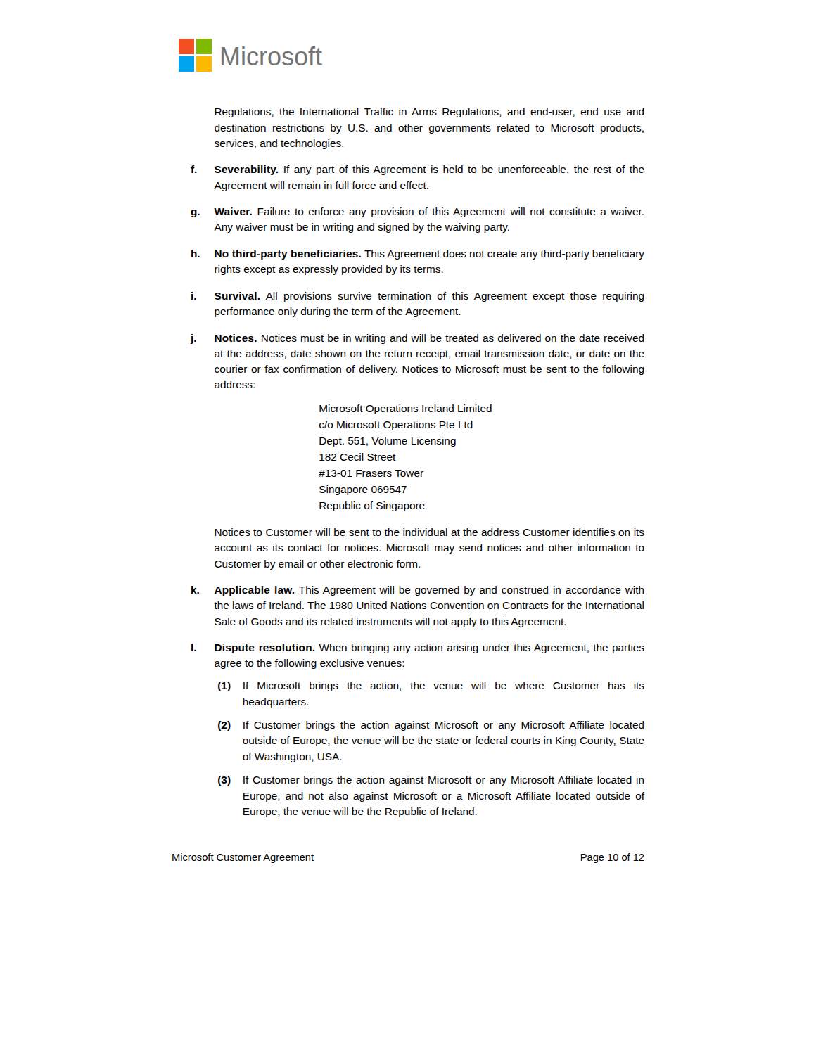Microsoft
Regulations, the International Traffic in Arms Regulations, and end-user, end use and destination restrictions by U.S. and other governments related to Microsoft products, services, and technologies.
f. Severability. If any part of this Agreement is held to be unenforceable, the rest of the Agreement will remain in full force and effect.
g. Waiver. Failure to enforce any provision of this Agreement will not constitute a waiver. Any waiver must be in writing and signed by the waiving party.
h. No third-party beneficiaries. This Agreement does not create any third-party beneficiary rights except as expressly provided by its terms.
i. Survival. All provisions survive termination of this Agreement except those requiring performance only during the term of the Agreement.
j. Notices. Notices must be in writing and will be treated as delivered on the date received at the address, date shown on the return receipt, email transmission date, or date on the courier or fax confirmation of delivery. Notices to Microsoft must be sent to the following address:
Microsoft Operations Ireland Limited
c/o Microsoft Operations Pte Ltd
Dept. 551, Volume Licensing
182 Cecil Street
#13-01 Frasers Tower
Singapore 069547
Republic of Singapore
Notices to Customer will be sent to the individual at the address Customer identifies on its account as its contact for notices. Microsoft may send notices and other information to Customer by email or other electronic form.
k. Applicable law. This Agreement will be governed by and construed in accordance with the laws of Ireland. The 1980 United Nations Convention on Contracts for the International Sale of Goods and its related instruments will not apply to this Agreement.
l. Dispute resolution. When bringing any action arising under this Agreement, the parties agree to the following exclusive venues:
(1) If Microsoft brings the action, the venue will be where Customer has its headquarters.
(2) If Customer brings the action against Microsoft or any Microsoft Affiliate located outside of Europe, the venue will be the state or federal courts in King County, State of Washington, USA.
(3) If Customer brings the action against Microsoft or any Microsoft Affiliate located in Europe, and not also against Microsoft or a Microsoft Affiliate located outside of Europe, the venue will be the Republic of Ireland.
Microsoft Customer Agreement
Page 10 of 12